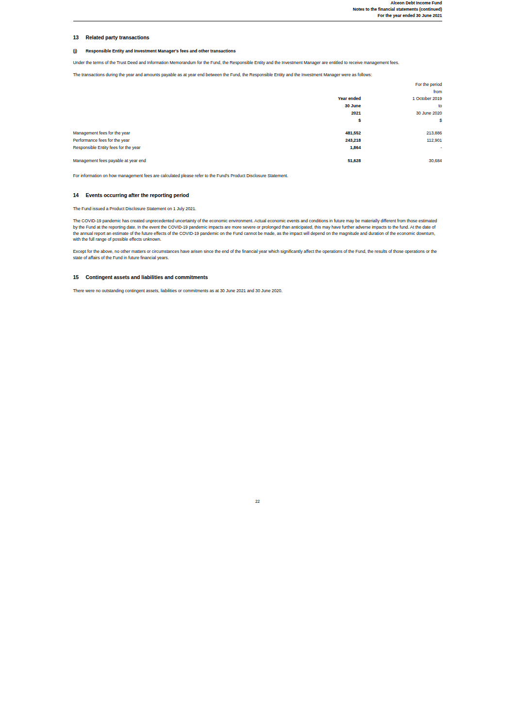Alceon Debt Income Fund
Notes to the financial statements (continued)
For the year ended 30 June 2021
13 Related party transactions
(j) Responsible Entity and Investment Manager's fees and other transactions
Under the terms of the Trust Deed and Information Memorandum for the Fund, the Responsible Entity and the Investment Manager are entitled to receive management fees.
The transactions during the year and amounts payable as at year end between the Fund, the Responsible Entity and the Investment Manager were as follows:
| | | For the period |
| | | from |
| | Year ended | 1 October 2019 |
| | 30 June | to |
| | 2021 | 30 June 2020 |
| | $ | $ |
| Management fees for the year | 481,552 | 213,886 |
| Performance fees for the year | 243,218 | 112,901 |
| Responsible Entity fees for the year | 1,864 | - |
| Management fees payable at year end | 51,628 | 30,684 |
For information on how management fees are calculated please refer to the Fund's Product Disclosure Statement.
14 Events occurring after the reporting period
The Fund issued a Product Disclosure Statement on 1 July 2021.
The COVID-19 pandemic has created unprecedented uncertainty of the economic environment. Actual economic events and conditions in future may be materially different from those estimated by the Fund at the reporting date. In the event the COVID-19 pandemic impacts are more severe or prolonged than anticipated, this may have further adverse impacts to the fund. At the date of the annual report an estimate of the future effects of the COVID-19 pandemic on the Fund cannot be made, as the impact will depend on the magnitude and duration of the economic downturn, with the full range of possible effects unknown.
Except for the above, no other matters or circumstances have arisen since the end of the financial year which significantly affect the operations of the Fund, the results of those operations or the state of affairs of the Fund in future financial years.
15 Contingent assets and liabilities and commitments
There were no outstanding contingent assets, liabilities or commitments as at 30 June 2021 and 30 June 2020.
22